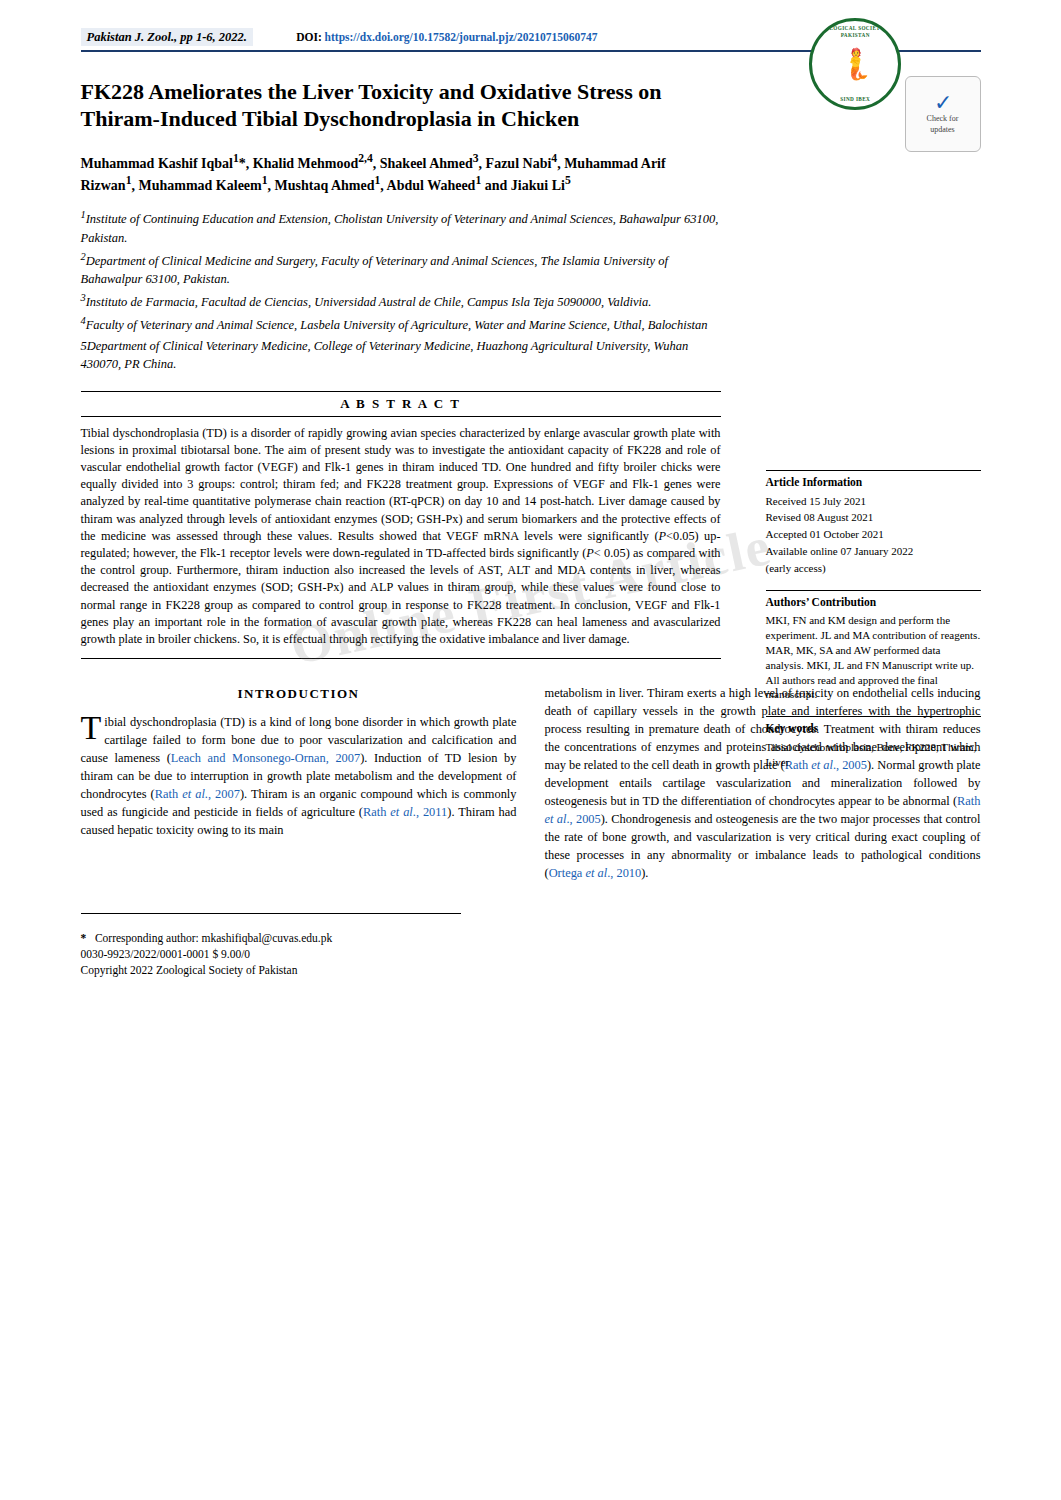Pakistan J. Zool., pp 1-6, 2022. DOI: https://dx.doi.org/10.17582/journal.pjz/20210715060747
ZOOLOGICAL SOCIETY OF PAKISTAN
🧜
SIND IBEX
✓
Check for
updates
FK228 Ameliorates the Liver Toxicity and Oxidative Stress on Thiram-Induced Tibial Dyschondroplasia in Chicken
Muhammad Kashif Iqbal1*, Khalid Mehmood2,4, Shakeel Ahmed3, Fazul Nabi4, Muhammad Arif Rizwan1, Muhammad Kaleem1, Mushtaq Ahmed1, Abdul Waheed1 and Jiakui Li5
1Institute of Continuing Education and Extension, Cholistan University of Veterinary and Animal Sciences, Bahawalpur 63100, Pakistan.
2Department of Clinical Medicine and Surgery, Faculty of Veterinary and Animal Sciences, The Islamia University of Bahawalpur 63100, Pakistan.
3Instituto de Farmacia, Facultad de Ciencias, Universidad Austral de Chile, Campus Isla Teja 5090000, Valdivia.
4Faculty of Veterinary and Animal Science, Lasbela University of Agriculture, Water and Marine Science, Uthal, Balochistan
5Department of Clinical Veterinary Medicine, College of Veterinary Medicine, Huazhong Agricultural University, Wuhan 430070, PR China.
Article Information
Received 15 July 2021
Revised 08 August 2021
Accepted 01 October 2021
Available online 07 January 2022
(early access)
Authors’ Contribution
MKI, FN and KM design and perform the experiment. JL and MA contribution of reagents. MAR, MK, SA and AW performed data analysis. MKI, JL and FN Manuscript write up. All authors read and approved the final manuscript.
Key words
Tibial dyschondroplasia, Bone, FK228, Thiram, Liver
A B S T R A C T
Tibial dyschondroplasia (TD) is a disorder of rapidly growing avian species characterized by enlarge avascular growth plate with lesions in proximal tibiotarsal bone. The aim of present study was to investigate the antioxidant capacity of FK228 and role of vascular endothelial growth factor (VEGF) and Flk-1 genes in thiram induced TD. One hundred and fifty broiler chicks were equally divided into 3 groups: control; thiram fed; and FK228 treatment group. Expressions of VEGF and Flk-1 genes were analyzed by real-time quantitative polymerase chain reaction (RT-qPCR) on day 10 and 14 post-hatch. Liver damage caused by thiram was analyzed through levels of antioxidant enzymes (SOD; GSH-Px) and serum biomarkers and the protective effects of the medicine was assessed through these values. Results showed that VEGF mRNA levels were significantly (P<0.05) up-regulated; however, the Flk-1 receptor levels were down-regulated in TD-affected birds significantly (P< 0.05) as compared with the control group. Furthermore, thiram induction also increased the levels of AST, ALT and MDA contents in liver, whereas decreased the antioxidant enzymes (SOD; GSH-Px) and ALP values in thiram group, while these values were found close to normal range in FK228 group as compared to control group in response to FK228 treatment. In conclusion, VEGF and Flk-1 genes play an important role in the formation of avascular growth plate, whereas FK228 can heal lameness and avascularized growth plate in broiler chickens. So, it is effectual through rectifying the oxidative imbalance and liver damage.
Online First Article
INTRODUCTION
Tibial dyschondroplasia (TD) is a kind of long bone disorder in which growth plate cartilage failed to form bone due to poor vascularization and calcification and cause lameness (Leach and Monsonego-Ornan, 2007). Induction of TD lesion by thiram can be due to interruption in growth plate metabolism and the development of chondrocytes (Rath et al., 2007). Thiram is an organic compound which is commonly used as fungicide and pesticide in fields of agriculture (Rath et al., 2011). Thiram had caused hepatic toxicity owing to its main
metabolism in liver. Thiram exerts a high level of toxicity on endothelial cells inducing death of capillary vessels in the growth plate and interferes with the hypertrophic process resulting in premature death of chondrocytes. Treatment with thiram reduces the concentrations of enzymes and proteins associated with bone development which may be related to the cell death in growth plate (Rath et al., 2005). Normal growth plate development entails cartilage vascularization and mineralization followed by osteogenesis but in TD the differentiation of chondrocytes appear to be abnormal (Rath et al., 2005). Chondrogenesis and osteogenesis are the two major processes that control the rate of bone growth, and vascularization is very critical during exact coupling of these processes in any abnormality or imbalance leads to pathological conditions (Ortega et al., 2010).
* Corresponding author: mkashifiqbal@cuvas.edu.pk
0030-9923/2022/0001-0001 $ 9.00/0
Copyright 2022 Zoological Society of Pakistan